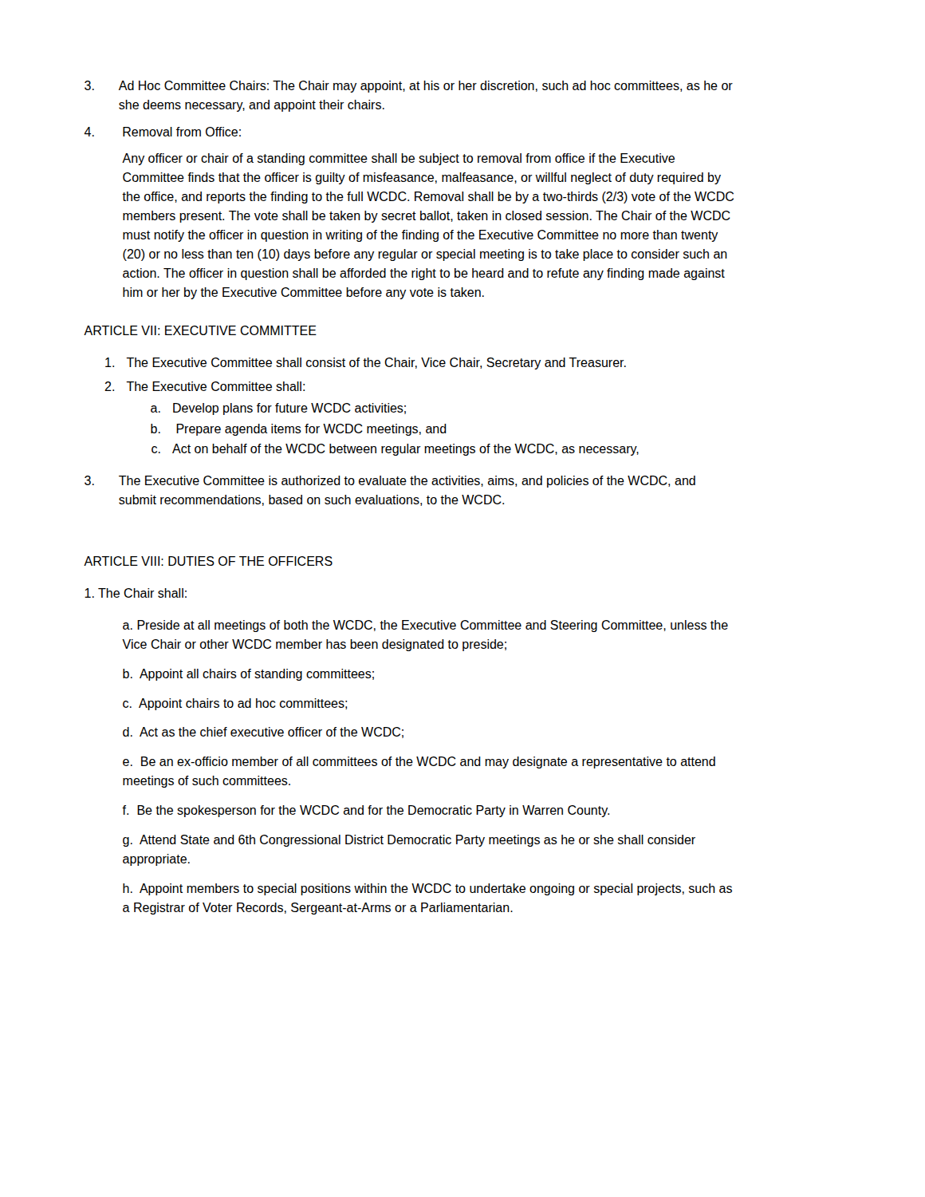3. Ad Hoc Committee Chairs: The Chair may appoint, at his or her discretion, such ad hoc committees, as he or she deems necessary, and appoint their chairs.
4. Removal from Office:
Any officer or chair of a standing committee shall be subject to removal from office if the Executive Committee finds that the officer is guilty of misfeasance, malfeasance, or willful neglect of duty required by the office, and reports the finding to the full WCDC. Removal shall be by a two-thirds (2/3) vote of the WCDC members present. The vote shall be taken by secret ballot, taken in closed session. The Chair of the WCDC must notify the officer in question in writing of the finding of the Executive Committee no more than twenty (20) or no less than ten (10) days before any regular or special meeting is to take place to consider such an action. The officer in question shall be afforded the right to be heard and to refute any finding made against him or her by the Executive Committee before any vote is taken.
ARTICLE VII: EXECUTIVE COMMITTEE
The Executive Committee shall consist of the Chair, Vice Chair, Secretary and Treasurer.
The Executive Committee shall:
Develop plans for future WCDC activities;
Prepare agenda items for WCDC meetings, and
Act on behalf of the WCDC between regular meetings of the WCDC, as necessary,
3. The Executive Committee is authorized to evaluate the activities, aims, and policies of the WCDC, and submit recommendations, based on such evaluations, to the WCDC.
ARTICLE VIII: DUTIES OF THE OFFICERS
1. The Chair shall:
a. Preside at all meetings of both the WCDC, the Executive Committee and Steering Committee, unless the Vice Chair or other WCDC member has been designated to preside;
b. Appoint all chairs of standing committees;
c. Appoint chairs to ad hoc committees;
d. Act as the chief executive officer of the WCDC;
e. Be an ex-officio member of all committees of the WCDC and may designate a representative to attend meetings of such committees.
f. Be the spokesperson for the WCDC and for the Democratic Party in Warren County.
g. Attend State and 6th Congressional District Democratic Party meetings as he or she shall consider appropriate.
h. Appoint members to special positions within the WCDC to undertake ongoing or special projects, such as a Registrar of Voter Records, Sergeant-at-Arms or a Parliamentarian.